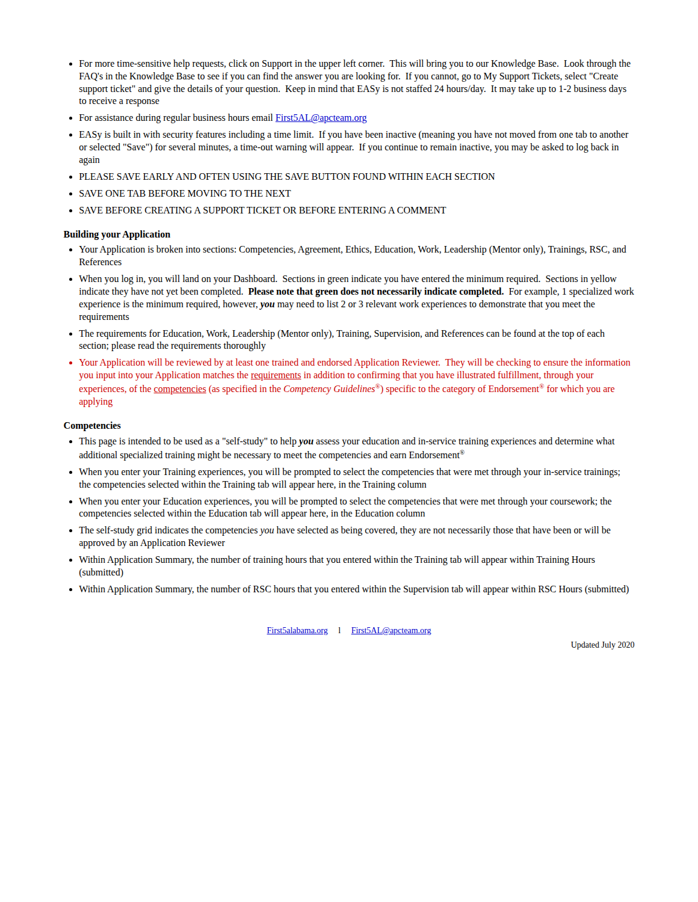For more time-sensitive help requests, click on Support in the upper left corner. This will bring you to our Knowledge Base. Look through the FAQ's in the Knowledge Base to see if you can find the answer you are looking for. If you cannot, go to My Support Tickets, select "Create support ticket" and give the details of your question. Keep in mind that EASy is not staffed 24 hours/day. It may take up to 1-2 business days to receive a response
For assistance during regular business hours email First5AL@apcteam.org
EASy is built in with security features including a time limit. If you have been inactive (meaning you have not moved from one tab to another or selected "Save") for several minutes, a time-out warning will appear. If you continue to remain inactive, you may be asked to log back in again
PLEASE SAVE EARLY AND OFTEN USING THE SAVE BUTTON FOUND WITHIN EACH SECTION
SAVE ONE TAB BEFORE MOVING TO THE NEXT
SAVE BEFORE CREATING A SUPPORT TICKET OR BEFORE ENTERING A COMMENT
Building your Application
Your Application is broken into sections: Competencies, Agreement, Ethics, Education, Work, Leadership (Mentor only), Trainings, RSC, and References
When you log in, you will land on your Dashboard. Sections in green indicate you have entered the minimum required. Sections in yellow indicate they have not yet been completed. Please note that green does not necessarily indicate completed. For example, 1 specialized work experience is the minimum required, however, you may need to list 2 or 3 relevant work experiences to demonstrate that you meet the requirements
The requirements for Education, Work, Leadership (Mentor only), Training, Supervision, and References can be found at the top of each section; please read the requirements thoroughly
Your Application will be reviewed by at least one trained and endorsed Application Reviewer. They will be checking to ensure the information you input into your Application matches the requirements in addition to confirming that you have illustrated fulfillment, through your experiences, of the competencies (as specified in the Competency Guidelines®) specific to the category of Endorsement® for which you are applying
Competencies
This page is intended to be used as a "self-study" to help you assess your education and in-service training experiences and determine what additional specialized training might be necessary to meet the competencies and earn Endorsement®
When you enter your Training experiences, you will be prompted to select the competencies that were met through your in-service trainings; the competencies selected within the Training tab will appear here, in the Training column
When you enter your Education experiences, you will be prompted to select the competencies that were met through your coursework; the competencies selected within the Education tab will appear here, in the Education column
The self-study grid indicates the competencies you have selected as being covered, they are not necessarily those that have been or will be approved by an Application Reviewer
Within Application Summary, the number of training hours that you entered within the Training tab will appear within Training Hours (submitted)
Within Application Summary, the number of RSC hours that you entered within the Supervision tab will appear within RSC Hours (submitted)
First5alabama.org l First5AL@apcteam.org
Updated July 2020